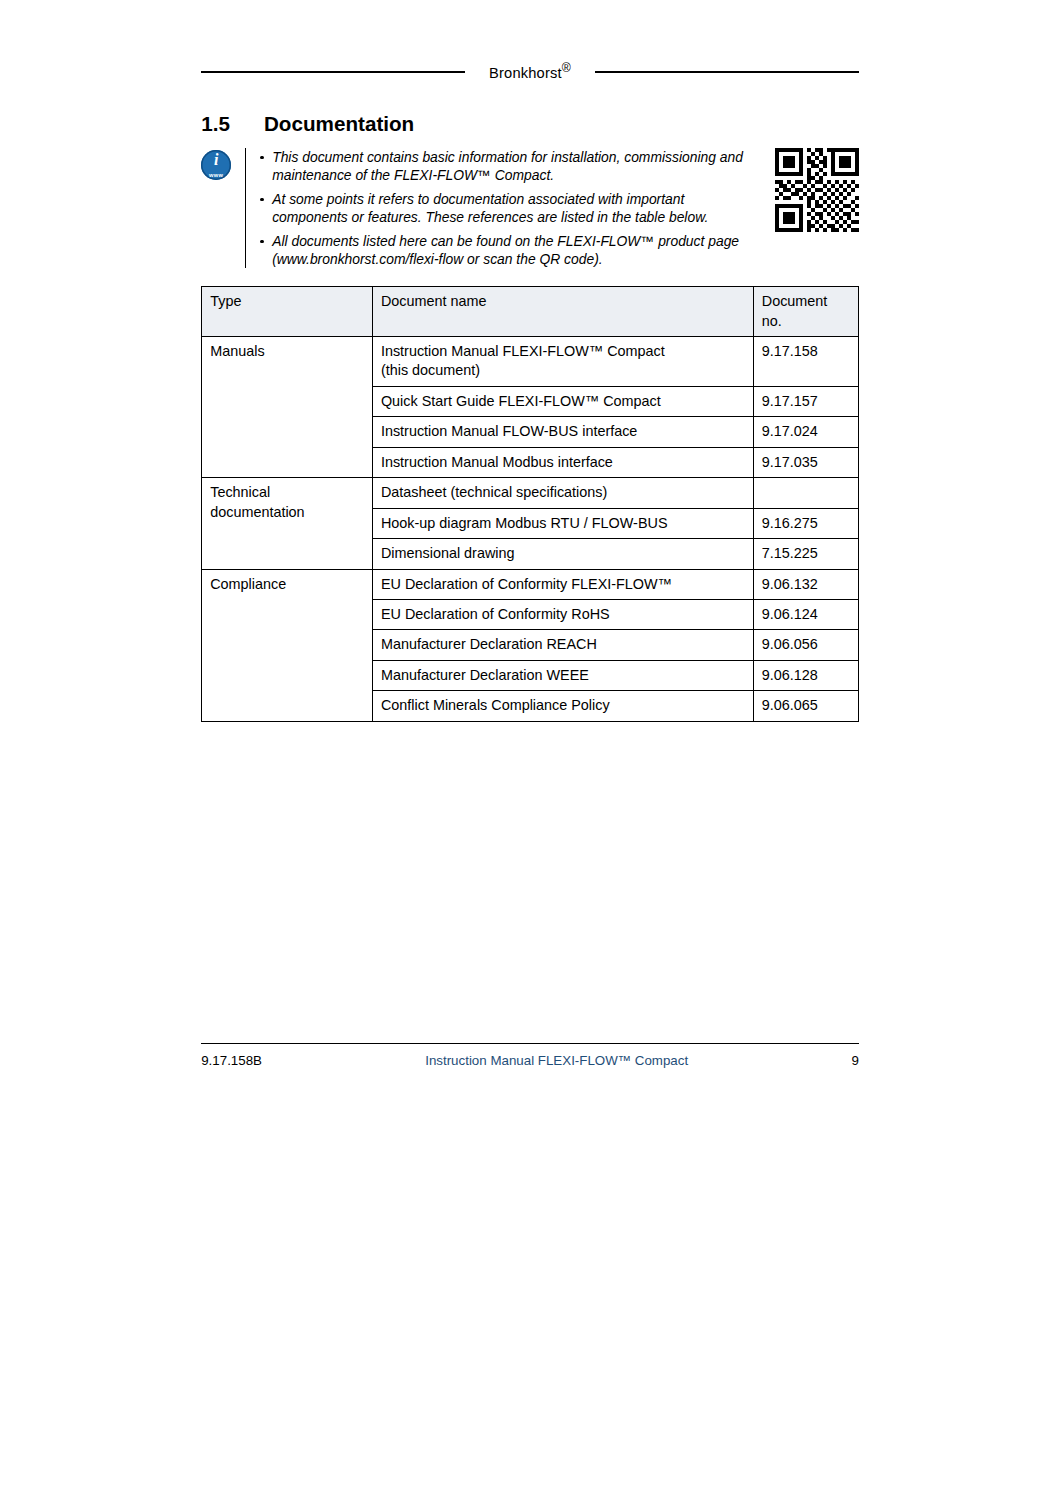Bronkhorst®
1.5 Documentation
www
This document contains basic information for installation, commissioning and maintenance of the FLEXI-FLOW™ Compact.
At some points it refers to documentation associated with important components or features. These references are listed in the table below.
All documents listed here can be found on the FLEXI-FLOW™ product page (www.bronkhorst.com/flexi-flow or scan the QR code).
| Type | Document name | Document no. |
| --- | --- | --- |
| Manuals | Instruction Manual FLEXI-FLOW™ Compact (this document) | 9.17.158 |
| Quick Start Guide FLEXI-FLOW™ Compact | 9.17.157 |
| Instruction Manual FLOW-BUS interface | 9.17.024 |
| Instruction Manual Modbus interface | 9.17.035 |
| Technical documentation | Datasheet (technical specifications) | |
| Hook-up diagram Modbus RTU / FLOW-BUS | 9.16.275 |
| Dimensional drawing | 7.15.225 |
| Compliance | EU Declaration of Conformity FLEXI-FLOW™ | 9.06.132 |
| EU Declaration of Conformity RoHS | 9.06.124 |
| Manufacturer Declaration REACH | 9.06.056 |
| Manufacturer Declaration WEEE | 9.06.128 |
| Conflict Minerals Compliance Policy | 9.06.065 |
9.17.158B
Instruction Manual FLEXI-FLOW™ Compact
9